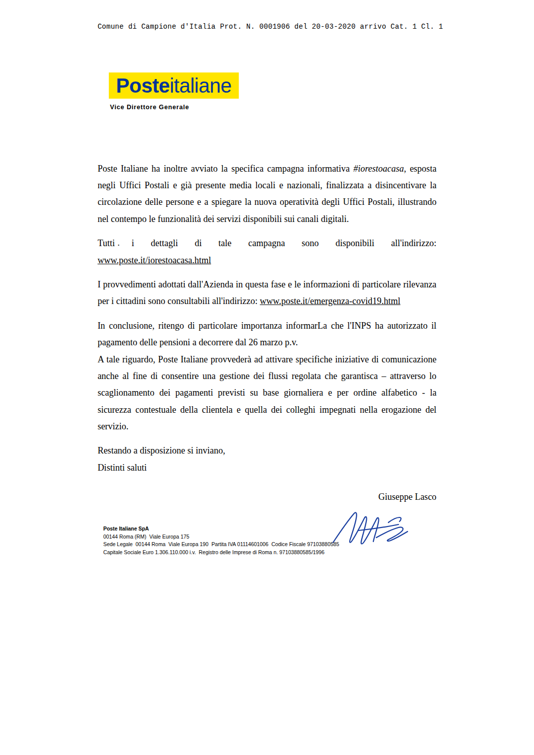Comune di Campione d'Italia Prot. N. 0001906 del 20-03-2020 arrivo Cat. 1 Cl. 1
Poste italiane
Vice Direttore Generale
Poste Italiane ha inoltre avviato la specifica campagna informativa #iorestoacasa, esposta negli Uffici Postali e già presente media locali e nazionali, finalizzata a disincentivare la circolazione delle persone e a spiegare la nuova operatività degli Uffici Postali, illustrando nel contempo le funzionalità dei servizi disponibili sui canali digitali.
. Tutti i dettagli di tale campagna sono disponibili all'indirizzo: www.poste.it/iorestoacasa.html
I provvedimenti adottati dall'Azienda in questa fase e le informazioni di particolare rilevanza per i cittadini sono consultabili all'indirizzo: www.poste.it/emergenza-covid19.html
In conclusione, ritengo di particolare importanza informarLa che l'INPS ha autorizzato il pagamento delle pensioni a decorrere dal 26 marzo p.v.
A tale riguardo, Poste Italiane provvederà ad attivare specifiche iniziative di comunicazione anche al fine di consentire una gestione dei flussi regolata che garantisca – attraverso lo scaglionamento dei pagamenti previsti su base giornaliera e per ordine alfabetico - la sicurezza contestuale della clientela e quella dei colleghi impegnati nella erogazione del servizio.
Restando a disposizione si inviano,
Distinti saluti
Giuseppe Lasco
Poste Italiane SpA
00144 Roma (RM) Viale Europa 175
Sede Legale 00144 Roma Viale Europa 190 Partita IVA 01114601006 Codice Fiscale 97103880585
Capitale Sociale Euro 1.306.110.000 i.v. Registro delle Imprese di Roma n. 97103880585/1996